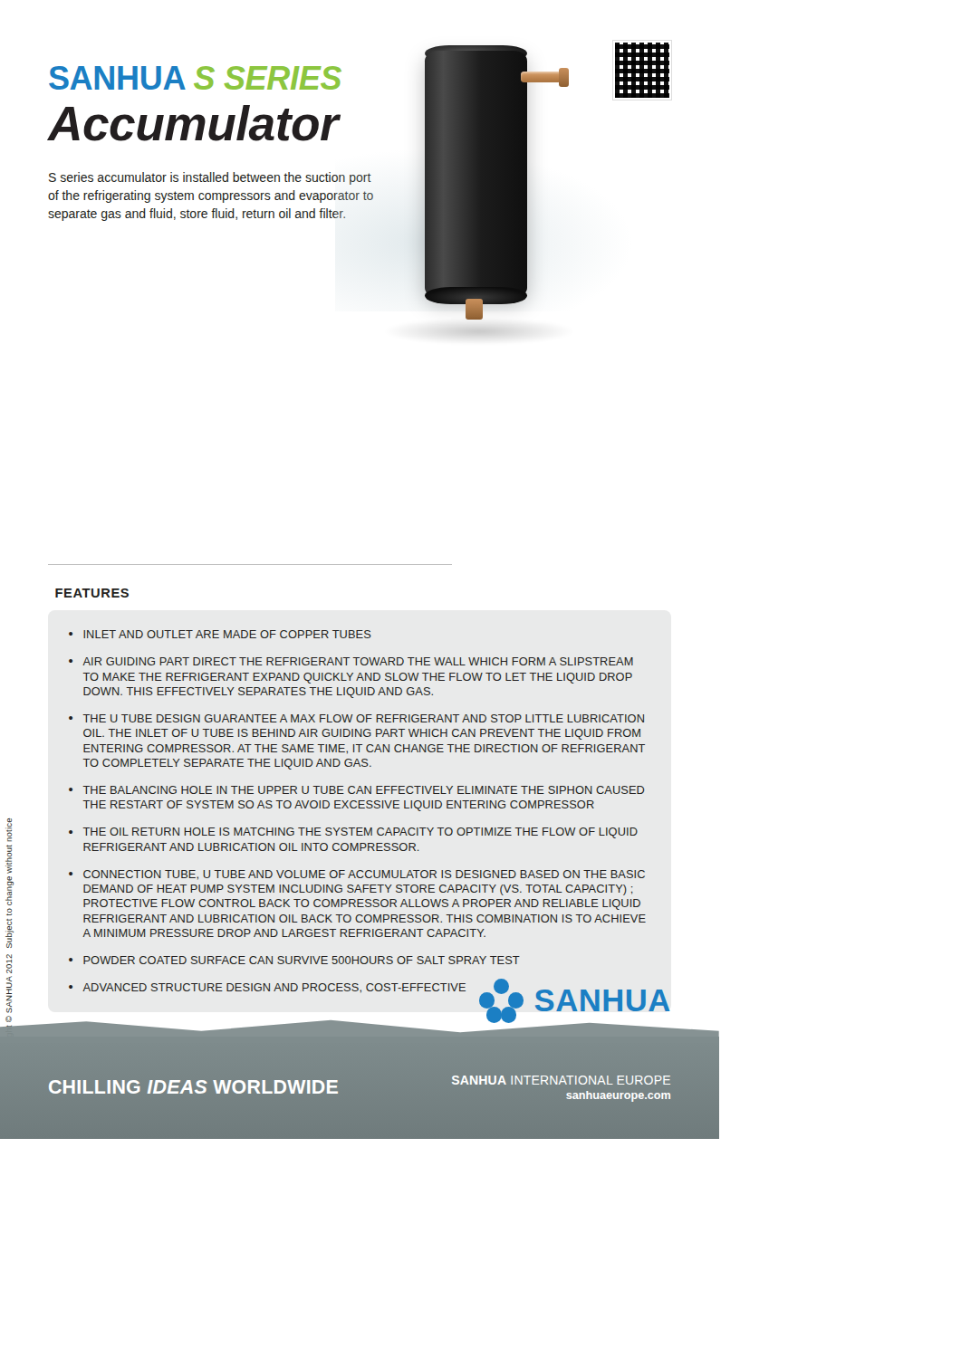Copyright © SANHUA 2012 Subject to change without notice
SANHUA S SERIES
Accumulator
S series accumulator is installed between the suction port of the refrigerating system compressors and evaporator to separate gas and fluid, store fluid, return oil and filter.
FEATURES
Inlet and outlet are made of copper tubes
Air guiding part direct the refrigerant toward the wall which form a slipstream to make the refrigerant expand quickly and slow the flow to let the liquid drop down. This effectively separates the liquid and gas.
The U tube design guarantee a max flow of refrigerant and stop little lubrication oil. The inlet of U tube is behind air guiding part which can prevent the liquid from entering compressor. At the same time, it can change the direction of refrigerant to completely separate the liquid and gas.
The balancing hole in the upper U tube can effectively eliminate the siphon caused the restart of system so as to avoid excessive liquid entering compressor
The oil return hole is matching the system capacity to optimize the flow of liquid refrigerant and lubrication oil into compressor.
Connection tube, U tube and volume of accumulator is designed based on the basic demand of heat pump system including safety store capacity (vs. total capacity) ; protective flow control back to compressor allows a proper and reliable liquid refrigerant and lubrication oil back to compressor. This combination is to achieve a minimum pressure drop and largest refrigerant capacity.
Powder coated surface can survive 500hours of salt spray test
Advanced structure design and process, cost-effective
General
Specifications
Applicable refrigerant: CFC, HCFC, HFC etc.
Applicable medium temperature: -30°C~+120°C(-22°F~+240°F)
Applicable ambient temperature: -35°C~+55°C(-22°F~+131°F)
Maximum working pressure: 2.5MPa (362.5Psig)
Certification: UL, CSA and PED
SANHUA
CHILLING IDEAS WORLDWIDE
SANHUA INTERNATIONAL EUROPE
sanhuaeurope.com